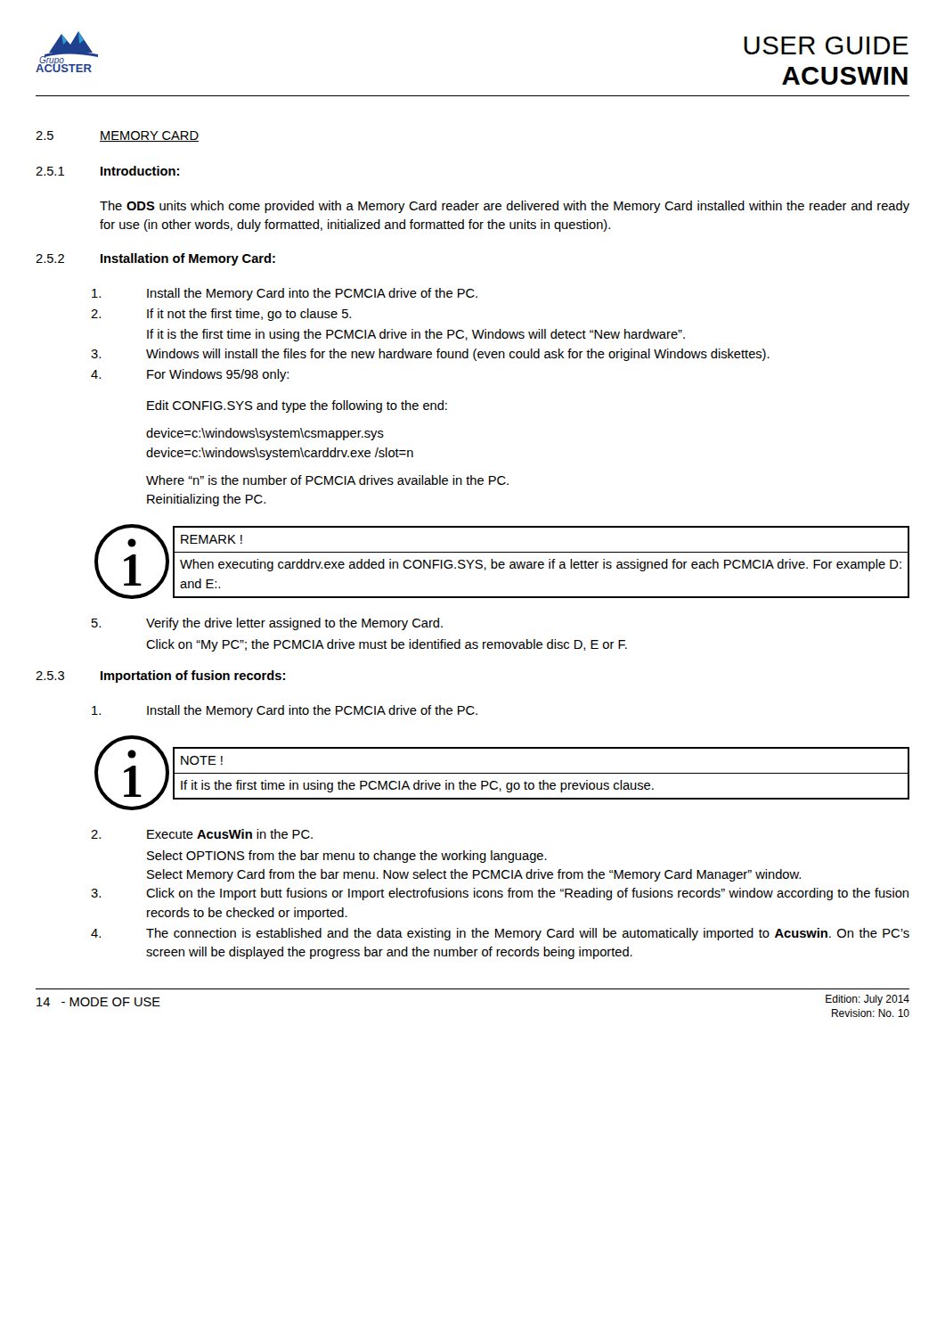Grupo ACUSTER
USER GUIDE
ACUSWIN
2.5
MEMORY CARD
2.5.1
Introduction:
The ODS units which come provided with a Memory Card reader are delivered with the Memory Card installed within the reader and ready for use (in other words, duly formatted, initialized and formatted for the units in question).
2.5.2
Installation of Memory Card:
1.
Install the Memory Card into the PCMCIA drive of the PC.
2.
If it not the first time, go to clause 5.
If it is the first time in using the PCMCIA drive in the PC, Windows will detect “New hardware”.
3.
Windows will install the files for the new hardware found (even could ask for the original Windows diskettes).
4.
For Windows 95/98 only:
Edit CONFIG.SYS and type the following to the end:
device=c:\windows\system\csmapper.sys
device=c:\windows\system\carddrv.exe /slot=n
Where “n” is the number of PCMCIA drives available in the PC.
Reinitializing the PC.
1
| REMARK ! |
| When executing carddrv.exe added in CONFIG.SYS, be aware if a letter is assigned for each PCMCIA drive. For example D: and E:. |
5.
Verify the drive letter assigned to the Memory Card.
Click on “My PC”; the PCMCIA drive must be identified as removable disc D, E or F.
2.5.3
Importation of fusion records:
1.
Install the Memory Card into the PCMCIA drive of the PC.
1
| NOTE ! |
| If it is the first time in using the PCMCIA drive in the PC, go to the previous clause. |
2.
Execute AcusWin in the PC.
Select OPTIONS from the bar menu to change the working language.
Select Memory Card from the bar menu. Now select the PCMCIA drive from the “Memory Card Manager” window.
3.
Click on the Import butt fusions or Import electrofusions icons from the “Reading of fusions records” window according to the fusion records to be checked or imported.
4.
The connection is established and the data existing in the Memory Card will be automatically imported to Acuswin. On the PC’s screen will be displayed the progress bar and the number of records being imported.
14 - MODE OF USE
Edition: July 2014
Revision: No. 10